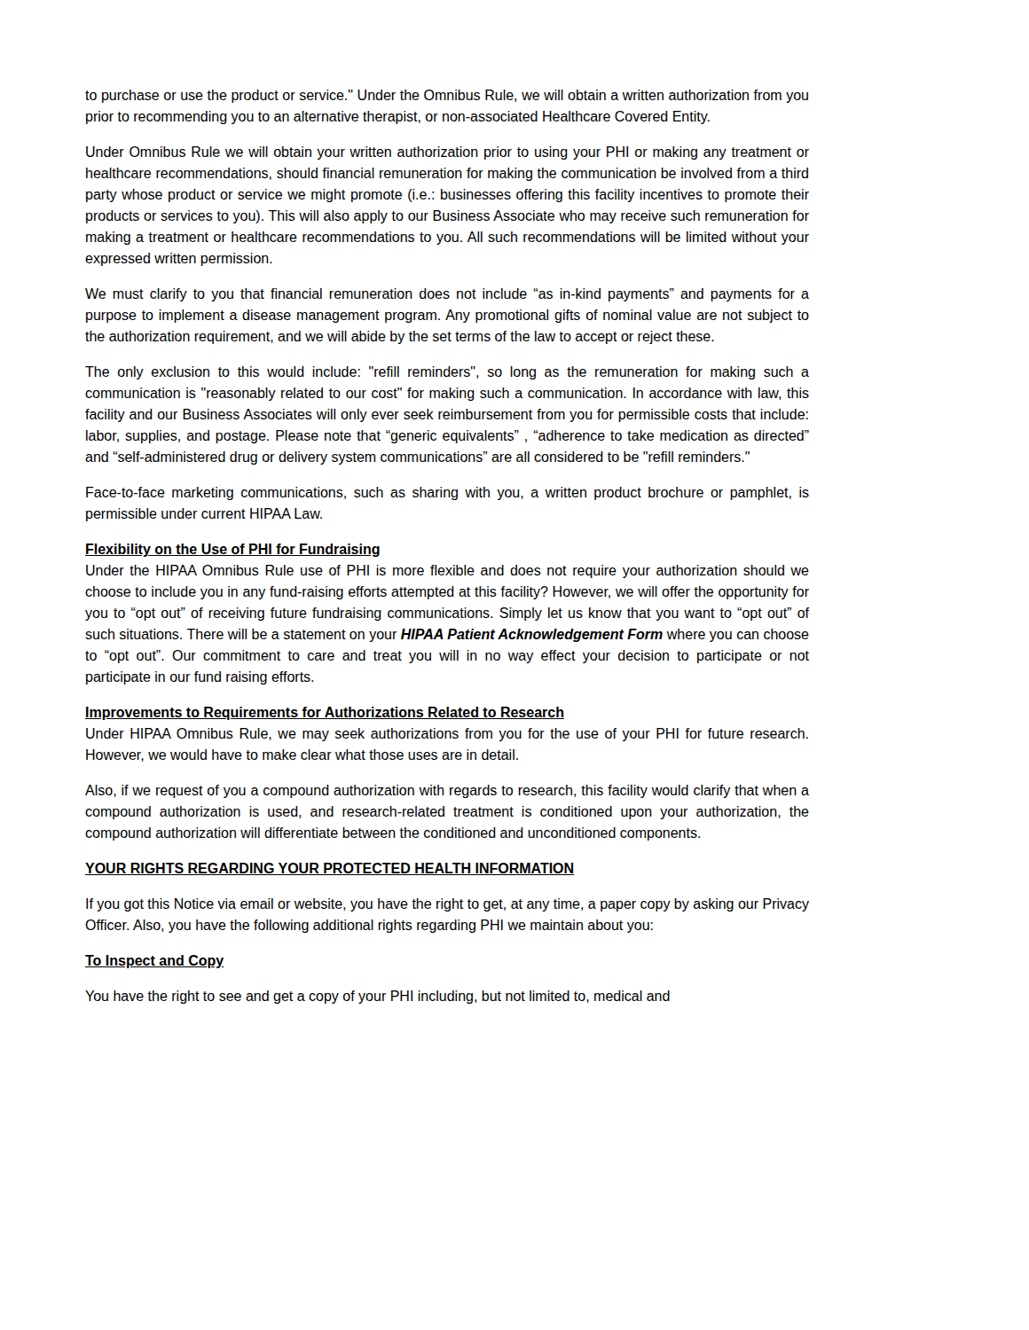to purchase or use the product or service." Under the Omnibus Rule, we will obtain a written authorization from you prior to recommending you to an alternative therapist, or non-associated Healthcare Covered Entity.
Under Omnibus Rule we will obtain your written authorization prior to using your PHI or making any treatment or healthcare recommendations, should financial remuneration for making the communication be involved from a third party whose product or service we might promote (i.e.: businesses offering this facility incentives to promote their products or services to you). This will also apply to our Business Associate who may receive such remuneration for making a treatment or healthcare recommendations to you. All such recommendations will be limited without your expressed written permission.
We must clarify to you that financial remuneration does not include “as in-kind payments” and payments for a purpose to implement a disease management program. Any promotional gifts of nominal value are not subject to the authorization requirement, and we will abide by the set terms of the law to accept or reject these.
The only exclusion to this would include: "refill reminders", so long as the remuneration for making such a communication is "reasonably related to our cost" for making such a communication. In accordance with law, this facility and our Business Associates will only ever seek reimbursement from you for permissible costs that include: labor, supplies, and postage. Please note that “generic equivalents” , “adherence to take medication as directed” and “self-administered drug or delivery system communications” are all considered to be "refill reminders."
Face-to-face marketing communications, such as sharing with you, a written product brochure or pamphlet, is permissible under current HIPAA Law.
Flexibility on the Use of PHI for Fundraising
Under the HIPAA Omnibus Rule use of PHI is more flexible and does not require your authorization should we choose to include you in any fund-raising efforts attempted at this facility? However, we will offer the opportunity for you to “opt out” of receiving future fundraising communications. Simply let us know that you want to “opt out” of such situations. There will be a statement on your HIPAA Patient Acknowledgement Form where you can choose to “opt out”. Our commitment to care and treat you will in no way effect your decision to participate or not participate in our fund raising efforts.
Improvements to Requirements for Authorizations Related to Research
Under HIPAA Omnibus Rule, we may seek authorizations from you for the use of your PHI for future research. However, we would have to make clear what those uses are in detail.
Also, if we request of you a compound authorization with regards to research, this facility would clarify that when a compound authorization is used, and research-related treatment is conditioned upon your authorization, the compound authorization will differentiate between the conditioned and unconditioned components.
YOUR RIGHTS REGARDING YOUR PROTECTED HEALTH INFORMATION
If you got this Notice via email or website, you have the right to get, at any time, a paper copy by asking our Privacy Officer. Also, you have the following additional rights regarding PHI we maintain about you:
To Inspect and Copy
You have the right to see and get a copy of your PHI including, but not limited to, medical and